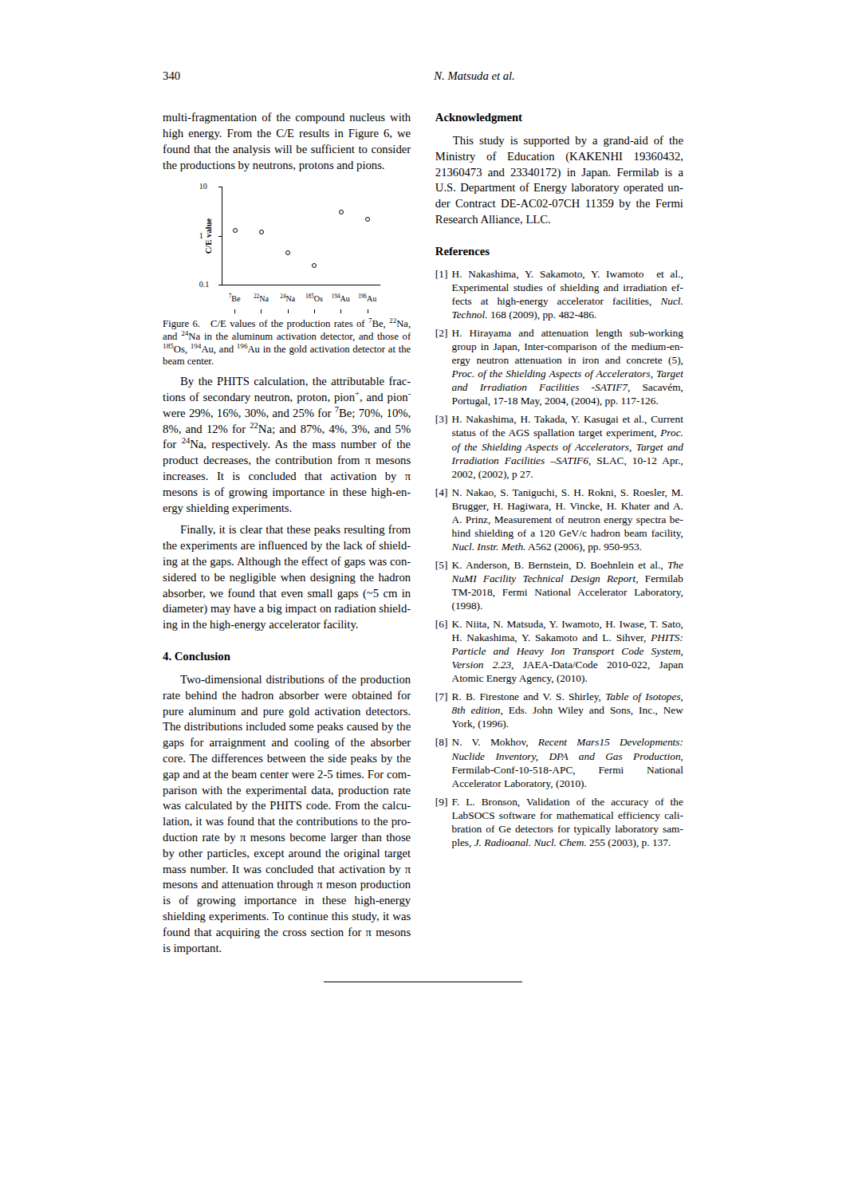340 N. Matsuda et al.
multi-fragmentation of the compound nucleus with high energy. From the C/E results in Figure 6, we found that the analysis will be sufficient to consider the productions by neutrons, protons and pions.
C/E value
10
1
0.1
7Be
22Na
24Na
185Os
194Au
196Au
Figure 6. C/E values of the production rates of 7Be, 22Na, and 24Na in the aluminum activation detector, and those of 185Os, 194Au, and 196Au in the gold activation detector at the beam center.
By the PHITS calculation, the attributable fractions of secondary neutron, proton, pion+, and pion- were 29%, 16%, 30%, and 25% for 7Be; 70%, 10%, 8%, and 12% for 22Na; and 87%, 4%, 3%, and 5% for 24Na, respectively. As the mass number of the product decreases, the contribution from π mesons increases. It is concluded that activation by π mesons is of growing importance in these high-energy shielding experiments.
Finally, it is clear that these peaks resulting from the experiments are influenced by the lack of shielding at the gaps. Although the effect of gaps was considered to be negligible when designing the hadron absorber, we found that even small gaps (~5 cm in diameter) may have a big impact on radiation shielding in the high-energy accelerator facility.
4. Conclusion
Two-dimensional distributions of the production rate behind the hadron absorber were obtained for pure aluminum and pure gold activation detectors. The distributions included some peaks caused by the gaps for arraignment and cooling of the absorber core. The differences between the side peaks by the gap and at the beam center were 2-5 times. For comparison with the experimental data, production rate was calculated by the PHITS code. From the calculation, it was found that the contributions to the production rate by π mesons become larger than those by other particles, except around the original target mass number. It was concluded that activation by π mesons and attenuation through π meson production is of growing importance in these high-energy shielding experiments. To continue this study, it was found that acquiring the cross section for π mesons is important.
Acknowledgment
This study is supported by a grand-aid of the Ministry of Education (KAKENHI 19360432, 21360473 and 23340172) in Japan. Fermilab is a U.S. Department of Energy laboratory operated under Contract DE-AC02-07CH 11359 by the Fermi Research Alliance, LLC.
References
[1] H. Nakashima, Y. Sakamoto, Y. Iwamoto et al., Experimental studies of shielding and irradiation effects at high-energy accelerator facilities, Nucl. Technol. 168 (2009), pp. 482-486.
[2] H. Hirayama and attenuation length sub-working group in Japan, Inter-comparison of the medium-energy neutron attenuation in iron and concrete (5), Proc. of the Shielding Aspects of Accelerators, Target and Irradiation Facilities -SATIF7, Sacavém, Portugal, 17-18 May, 2004, (2004), pp. 117-126.
[3] H. Nakashima, H. Takada, Y. Kasugai et al., Current status of the AGS spallation target experiment, Proc. of the Shielding Aspects of Accelerators, Target and Irradiation Facilities –SATIF6, SLAC, 10-12 Apr., 2002, (2002), p 27.
[4] N. Nakao, S. Taniguchi, S. H. Rokni, S. Roesler, M. Brugger, H. Hagiwara, H. Vincke, H. Khater and A. A. Prinz, Measurement of neutron energy spectra behind shielding of a 120 GeV/c hadron beam facility, Nucl. Instr. Meth. A562 (2006), pp. 950-953.
[5] K. Anderson, B. Bernstein, D. Boehnlein et al., The NuMI Facility Technical Design Report, Fermilab TM-2018, Fermi National Accelerator Laboratory, (1998).
[6] K. Niita, N. Matsuda, Y. Iwamoto, H. Iwase, T. Sato, H. Nakashima, Y. Sakamoto and L. Sihver, PHITS: Particle and Heavy Ion Transport Code System, Version 2.23, JAEA-Data/Code 2010-022, Japan Atomic Energy Agency, (2010).
[7] R. B. Firestone and V. S. Shirley, Table of Isotopes, 8th edition, Eds. John Wiley and Sons, Inc., New York, (1996).
[8] N. V. Mokhov, Recent Mars15 Developments: Nuclide Inventory, DPA and Gas Production, Fermilab-Conf-10-518-APC, Fermi National Accelerator Laboratory, (2010).
[9] F. L. Bronson, Validation of the accuracy of the LabSOCS software for mathematical efficiency calibration of Ge detectors for typically laboratory samples, J. Radioanal. Nucl. Chem. 255 (2003), p. 137.